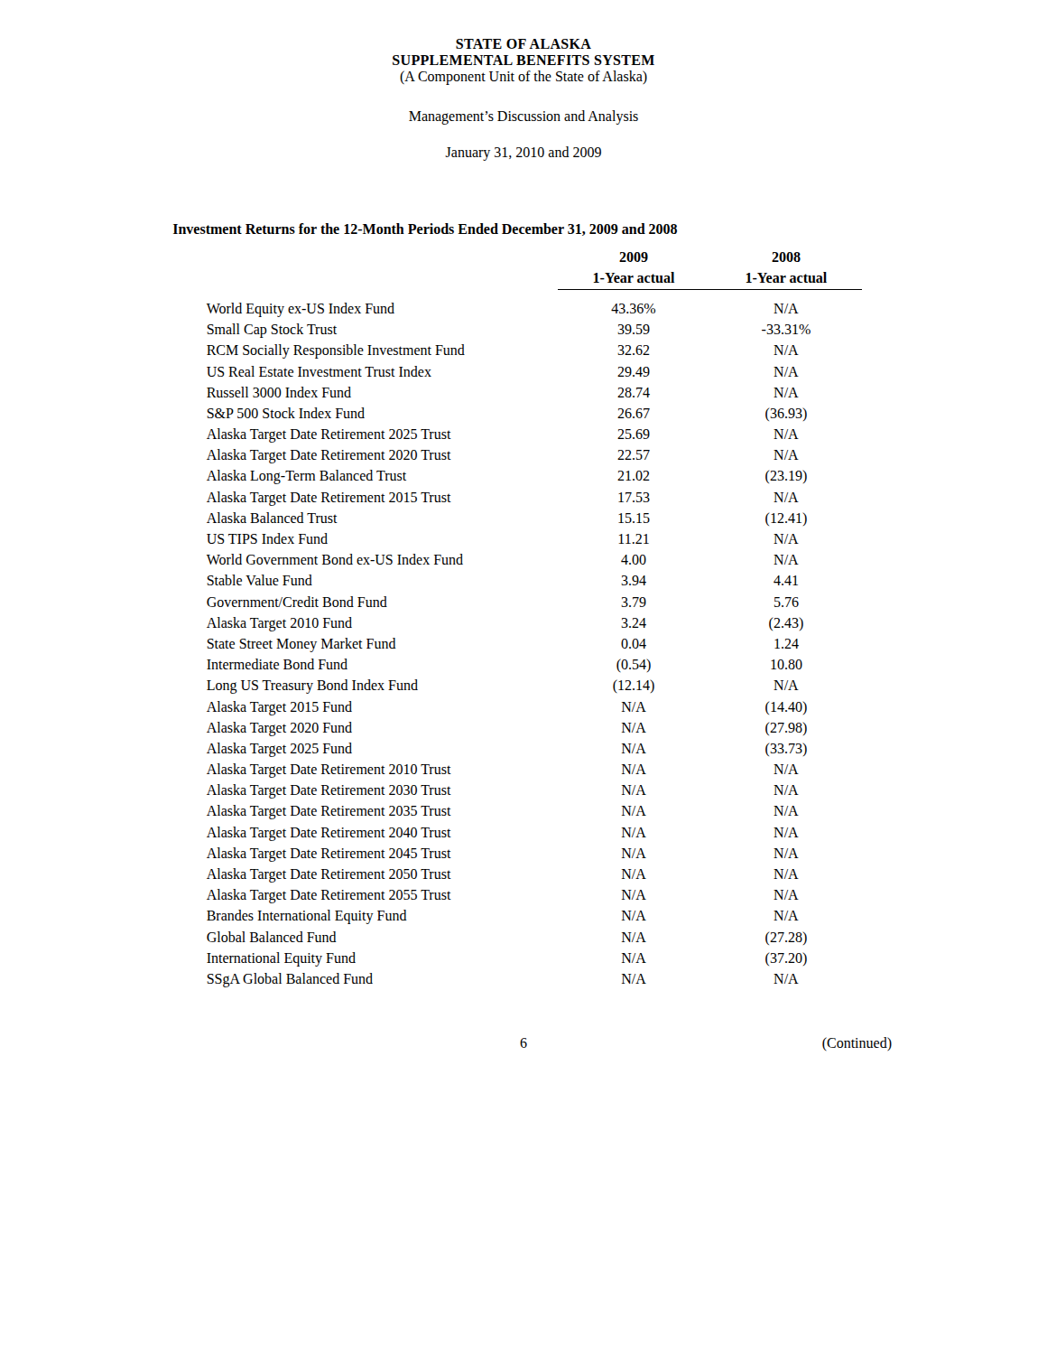STATE OF ALASKA
SUPPLEMENTAL BENEFITS SYSTEM
(A Component Unit of the State of Alaska)
Management’s Discussion and Analysis
January 31, 2010 and 2009
Investment Returns for the 12-Month Periods Ended December 31, 2009 and 2008
| | 2009 | 2008 |
| --- | --- | --- |
| | 1-Year actual | 1-Year actual |
| World Equity ex-US Index Fund | 43.36% | N/A |
| Small Cap Stock Trust | 39.59 | -33.31% |
| RCM Socially Responsible Investment Fund | 32.62 | N/A |
| US Real Estate Investment Trust Index | 29.49 | N/A |
| Russell 3000 Index Fund | 28.74 | N/A |
| S&P 500 Stock Index Fund | 26.67 | (36.93) |
| Alaska Target Date Retirement 2025 Trust | 25.69 | N/A |
| Alaska Target Date Retirement 2020 Trust | 22.57 | N/A |
| Alaska Long-Term Balanced Trust | 21.02 | (23.19) |
| Alaska Target Date Retirement 2015 Trust | 17.53 | N/A |
| Alaska Balanced Trust | 15.15 | (12.41) |
| US TIPS Index Fund | 11.21 | N/A |
| World Government Bond ex-US Index Fund | 4.00 | N/A |
| Stable Value Fund | 3.94 | 4.41 |
| Government/Credit Bond Fund | 3.79 | 5.76 |
| Alaska Target 2010 Fund | 3.24 | (2.43) |
| State Street Money Market Fund | 0.04 | 1.24 |
| Intermediate Bond Fund | (0.54) | 10.80 |
| Long US Treasury Bond Index Fund | (12.14) | N/A |
| Alaska Target 2015 Fund | N/A | (14.40) |
| Alaska Target 2020 Fund | N/A | (27.98) |
| Alaska Target 2025 Fund | N/A | (33.73) |
| Alaska Target Date Retirement 2010 Trust | N/A | N/A |
| Alaska Target Date Retirement 2030 Trust | N/A | N/A |
| Alaska Target Date Retirement 2035 Trust | N/A | N/A |
| Alaska Target Date Retirement 2040 Trust | N/A | N/A |
| Alaska Target Date Retirement 2045 Trust | N/A | N/A |
| Alaska Target Date Retirement 2050 Trust | N/A | N/A |
| Alaska Target Date Retirement 2055 Trust | N/A | N/A |
| Brandes International Equity Fund | N/A | N/A |
| Global Balanced Fund | N/A | (27.28) |
| International Equity Fund | N/A | (37.20) |
| SSgA Global Balanced Fund | N/A | N/A |
6
(Continued)